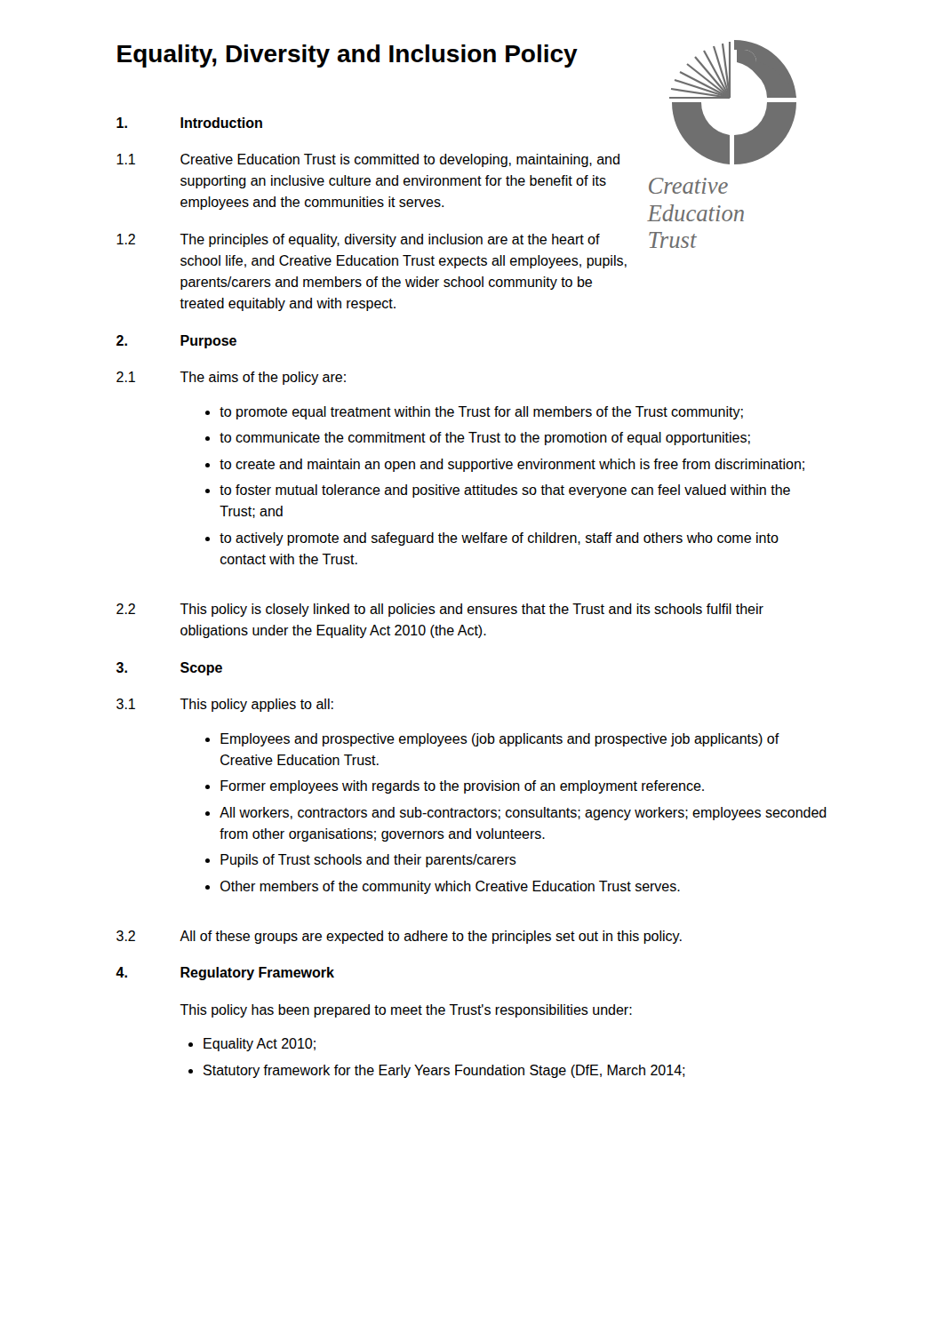Creative
Education
Trust
Equality, Diversity and Inclusion Policy
1.
Introduction
1.1
Creative Education Trust is committed to developing, maintaining, and supporting an inclusive culture and environment for the benefit of its employees and the communities it serves.
1.2
The principles of equality, diversity and inclusion are at the heart of school life, and Creative Education Trust expects all employees, pupils, parents/carers and members of the wider school community to be treated equitably and with respect.
2.
Purpose
2.1
The aims of the policy are:
to promote equal treatment within the Trust for all members of the Trust community;
to communicate the commitment of the Trust to the promotion of equal opportunities;
to create and maintain an open and supportive environment which is free from discrimination;
to foster mutual tolerance and positive attitudes so that everyone can feel valued within the Trust; and
to actively promote and safeguard the welfare of children, staff and others who come into contact with the Trust.
2.2
This policy is closely linked to all policies and ensures that the Trust and its schools fulfil their obligations under the Equality Act 2010 (the Act).
3.
Scope
3.1
This policy applies to all:
Employees and prospective employees (job applicants and prospective job applicants) of Creative Education Trust.
Former employees with regards to the provision of an employment reference.
All workers, contractors and sub-contractors; consultants; agency workers; employees seconded from other organisations; governors and volunteers.
Pupils of Trust schools and their parents/carers
Other members of the community which Creative Education Trust serves.
3.2
All of these groups are expected to adhere to the principles set out in this policy.
4.
Regulatory Framework
This policy has been prepared to meet the Trust's responsibilities under:
Equality Act 2010;
Statutory framework for the Early Years Foundation Stage (DfE, March 2014;